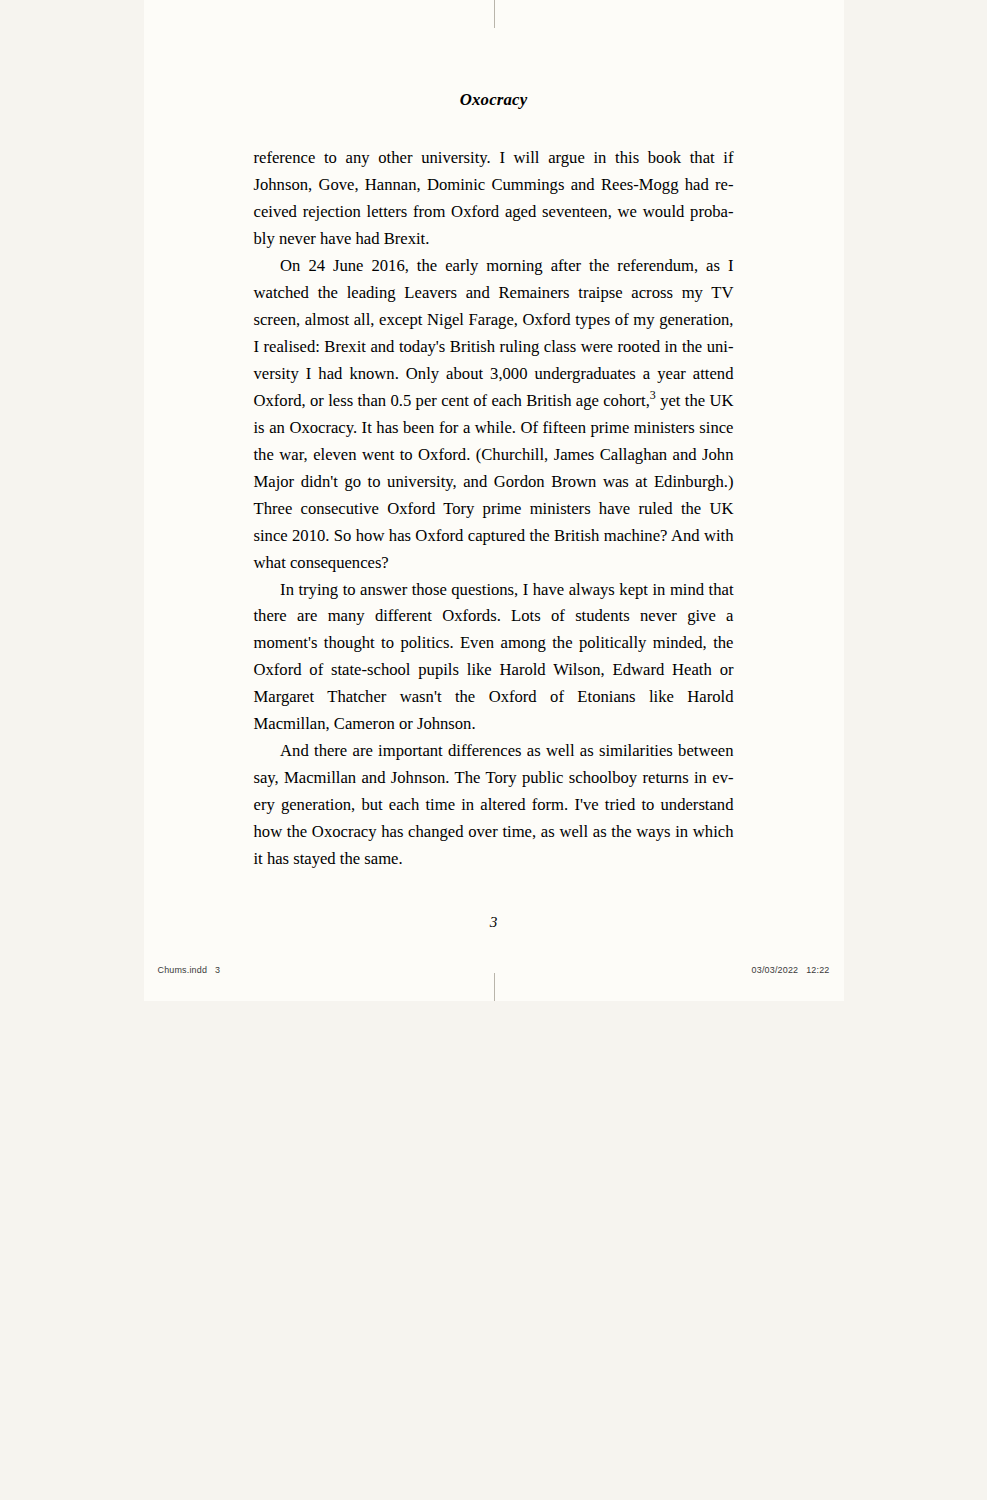Oxocracy
reference to any other university. I will argue in this book that if Johnson, Gove, Hannan, Dominic Cummings and Rees-Mogg had received rejection letters from Oxford aged seventeen, we would probably never have had Brexit.
On 24 June 2016, the early morning after the referendum, as I watched the leading Leavers and Remainers traipse across my TV screen, almost all, except Nigel Farage, Oxford types of my generation, I realised: Brexit and today's British ruling class were rooted in the university I had known. Only about 3,000 undergraduates a year attend Oxford, or less than 0.5 per cent of each British age cohort,3 yet the UK is an Oxocracy. It has been for a while. Of fifteen prime ministers since the war, eleven went to Oxford. (Churchill, James Callaghan and John Major didn't go to university, and Gordon Brown was at Edinburgh.) Three consecutive Oxford Tory prime ministers have ruled the UK since 2010. So how has Oxford captured the British machine? And with what consequences?
In trying to answer those questions, I have always kept in mind that there are many different Oxfords. Lots of students never give a moment's thought to politics. Even among the politically minded, the Oxford of state-school pupils like Harold Wilson, Edward Heath or Margaret Thatcher wasn't the Oxford of Etonians like Harold Macmillan, Cameron or Johnson.
And there are important differences as well as similarities between say, Macmillan and Johnson. The Tory public schoolboy returns in every generation, but each time in altered form. I've tried to understand how the Oxocracy has changed over time, as well as the ways in which it has stayed the same.
3
Chums.indd 3 03/03/2022 12:22